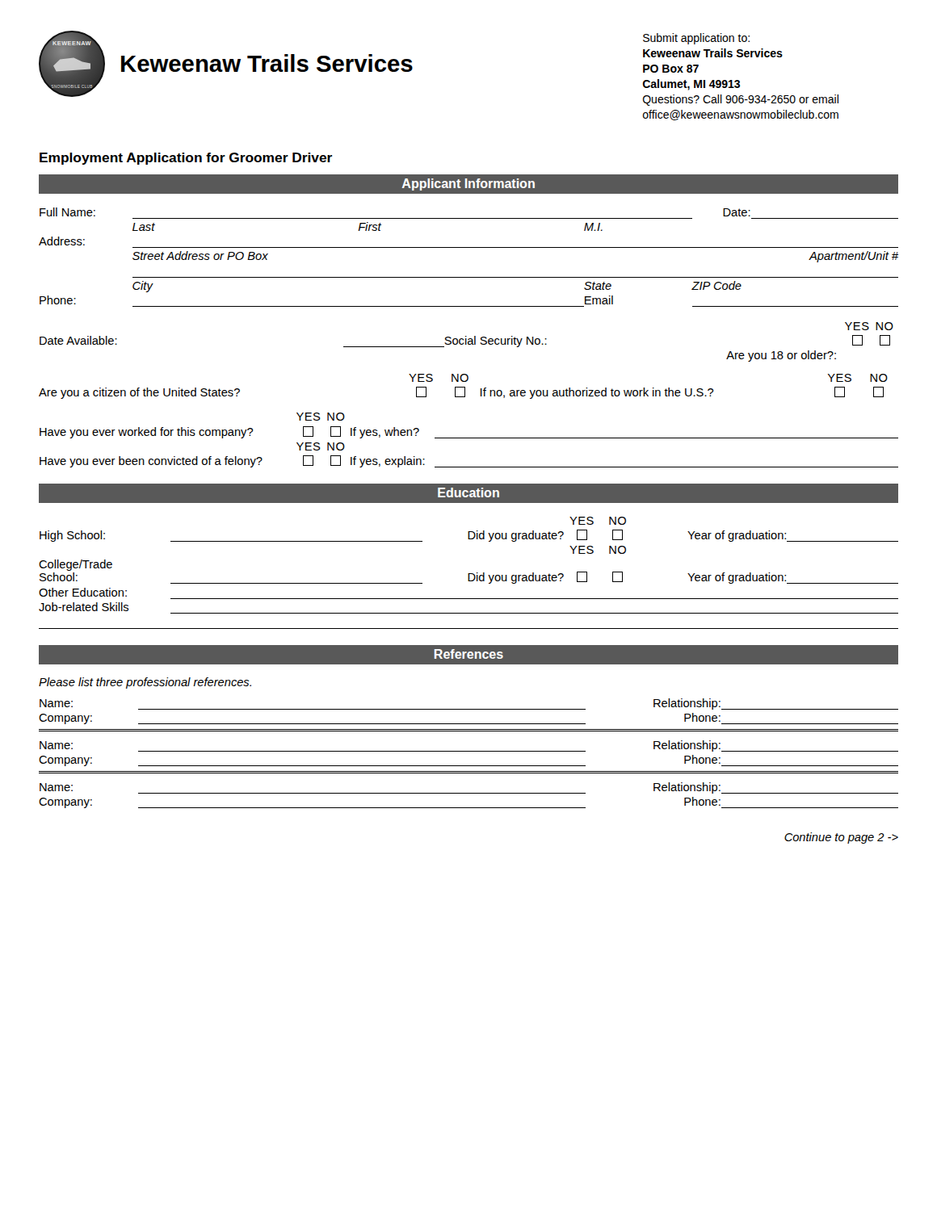Keweenaw Trails Services
Submit application to:
Keweenaw Trails Services
PO Box 87
Calumet, MI 49913
Questions? Call 906-934-2650 or email office@keweenawsnowmobileclub.com
Employment Application for Groomer Driver
Applicant Information
| Full Name: | | Date: | |
| | Last | First | M.I. | | |
| Address: | |
| | Street Address or PO Box | Apartment/Unit # |
| | City | State | ZIP Code |
| Phone: | | Email | |
| | YES | NO |
| Date Available: | | Social Security No.: | | | |
| Are you 18 or older?: | |
| | YES | NO | | YES | NO |
| Are you a citizen of the United States? | | | If no, are you authorized to work in the U.S.? | | |
| | YES | NO | |
| Have you ever worked for this company? | | | If yes, when? | |
| | YES | NO | |
| Have you ever been convicted of a felony? | | | If yes, explain: | |
Education
| | | YES | NO | |
| High School: | | Did you graduate? | | | Year of graduation: | |
| | YES | NO | |
| College/Trade School: | | Did you graduate? | | | Year of graduation: | |
| Other Education: | |
| Job-related Skills | |
References
Please list three professional references.
| Name: | | Relationship: | |
| Company: | | Phone: | |
| Name: | | Relationship: | |
| Company: | | Phone: | |
| Name: | | Relationship: | |
| Company: | | Phone: | |
Continue to page 2 ->